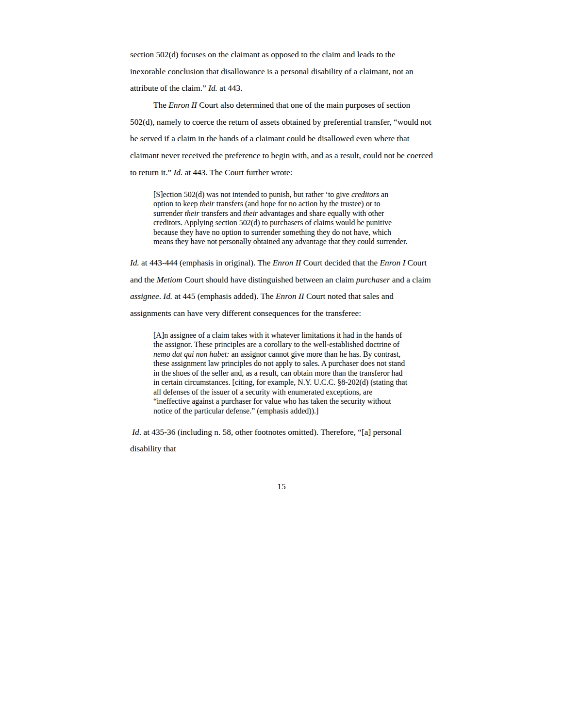section 502(d) focuses on the claimant as opposed to the claim and leads to the inexorable conclusion that disallowance is a personal disability of a claimant, not an attribute of the claim.” Id. at 443.
The Enron II Court also determined that one of the main purposes of section 502(d), namely to coerce the return of assets obtained by preferential transfer, “would not be served if a claim in the hands of a claimant could be disallowed even where that claimant never received the preference to begin with, and as a result, could not be coerced to return it.” Id. at 443. The Court further wrote:
[S]ection 502(d) was not intended to punish, but rather ‘to give creditors an option to keep their transfers (and hope for no action by the trustee) or to surrender their transfers and their advantages and share equally with other creditors. Applying section 502(d) to purchasers of claims would be punitive because they have no option to surrender something they do not have, which means they have not personally obtained any advantage that they could surrender.
Id. at 443-444 (emphasis in original). The Enron II Court decided that the Enron I Court and the Metiom Court should have distinguished between an claim purchaser and a claim assignee. Id. at 445 (emphasis added). The Enron II Court noted that sales and assignments can have very different consequences for the transferee:
[A]n assignee of a claim takes with it whatever limitations it had in the hands of the assignor. These principles are a corollary to the well-established doctrine of nemo dat qui non habet: an assignor cannot give more than he has. By contrast, these assignment law principles do not apply to sales. A purchaser does not stand in the shoes of the seller and, as a result, can obtain more than the transferor had in certain circumstances. [citing, for example, N.Y. U.C.C. §8-202(d) (stating that all defenses of the issuer of a security with enumerated exceptions, are “ineffective against a purchaser for value who has taken the security without notice of the particular defense.” (emphasis added)).]
Id. at 435-36 (including n. 58, other footnotes omitted). Therefore, “[a] personal disability that
15